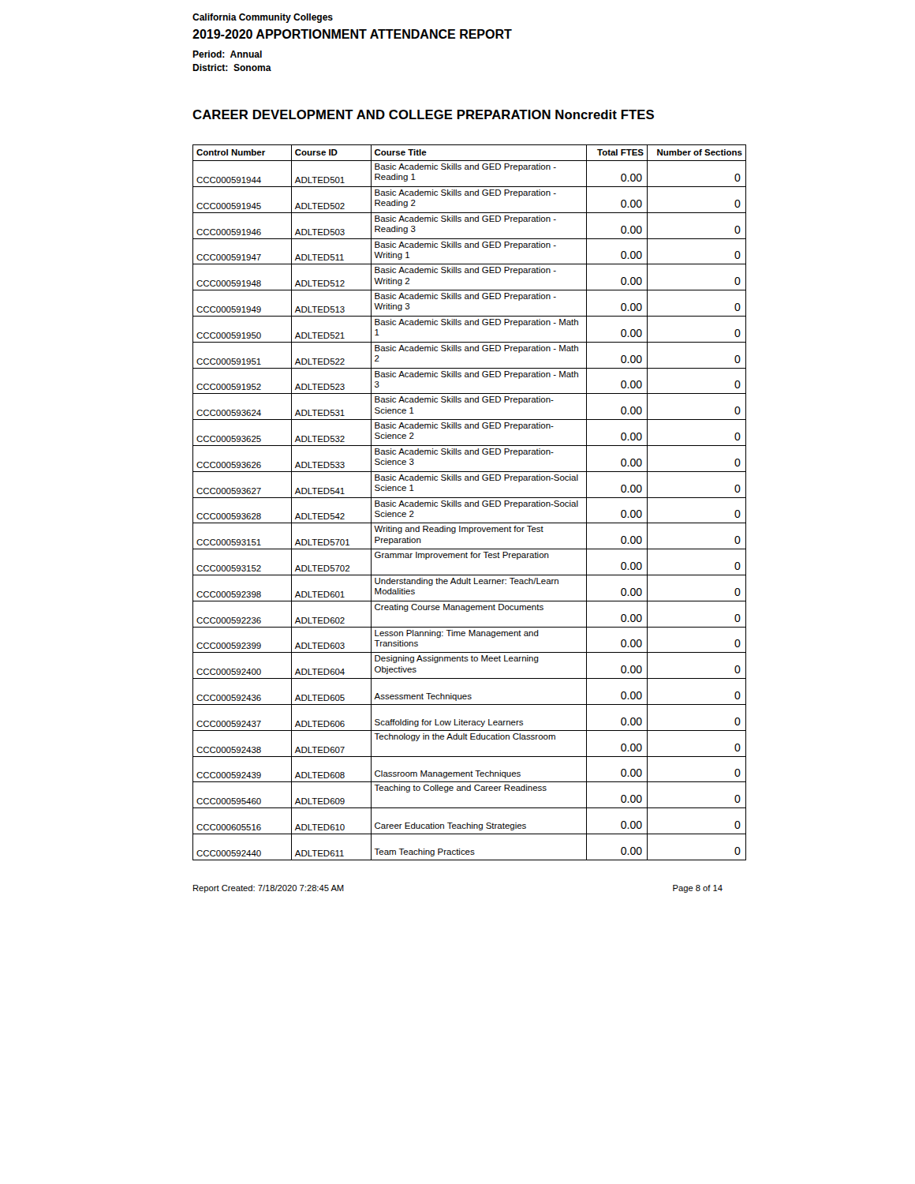California Community Colleges
2019-2020 APPORTIONMENT ATTENDANCE REPORT
Period: Annual
District: Sonoma
CAREER DEVELOPMENT AND COLLEGE PREPARATION Noncredit FTES
| Control Number | Course ID | Course Title | Total FTES | Number of Sections |
| --- | --- | --- | --- | --- |
| CCC000591944 | ADLTED501 | Basic Academic Skills and GED Preparation - Reading 1 | 0.00 | 0 |
| CCC000591945 | ADLTED502 | Basic Academic Skills and GED Preparation - Reading 2 | 0.00 | 0 |
| CCC000591946 | ADLTED503 | Basic Academic Skills and GED Preparation - Reading 3 | 0.00 | 0 |
| CCC000591947 | ADLTED511 | Basic Academic Skills and GED Preparation - Writing 1 | 0.00 | 0 |
| CCC000591948 | ADLTED512 | Basic Academic Skills and GED Preparation - Writing 2 | 0.00 | 0 |
| CCC000591949 | ADLTED513 | Basic Academic Skills and GED Preparation - Writing 3 | 0.00 | 0 |
| CCC000591950 | ADLTED521 | Basic Academic Skills and GED Preparation - Math 1 | 0.00 | 0 |
| CCC000591951 | ADLTED522 | Basic Academic Skills and GED Preparation - Math 2 | 0.00 | 0 |
| CCC000591952 | ADLTED523 | Basic Academic Skills and GED Preparation - Math 3 | 0.00 | 0 |
| CCC000593624 | ADLTED531 | Basic Academic Skills and GED Preparation-Science 1 | 0.00 | 0 |
| CCC000593625 | ADLTED532 | Basic Academic Skills and GED Preparation-Science 2 | 0.00 | 0 |
| CCC000593626 | ADLTED533 | Basic Academic Skills and GED Preparation-Science 3 | 0.00 | 0 |
| CCC000593627 | ADLTED541 | Basic Academic Skills and GED Preparation-Social Science 1 | 0.00 | 0 |
| CCC000593628 | ADLTED542 | Basic Academic Skills and GED Preparation-Social Science 2 | 0.00 | 0 |
| CCC000593151 | ADLTED5701 | Writing and Reading Improvement for Test Preparation | 0.00 | 0 |
| CCC000593152 | ADLTED5702 | Grammar Improvement for Test Preparation | 0.00 | 0 |
| CCC000592398 | ADLTED601 | Understanding the Adult Learner: Teach/Learn Modalities | 0.00 | 0 |
| CCC000592236 | ADLTED602 | Creating Course Management Documents | 0.00 | 0 |
| CCC000592399 | ADLTED603 | Lesson Planning: Time Management and Transitions | 0.00 | 0 |
| CCC000592400 | ADLTED604 | Designing Assignments to Meet Learning Objectives | 0.00 | 0 |
| CCC000592436 | ADLTED605 | Assessment Techniques | 0.00 | 0 |
| CCC000592437 | ADLTED606 | Scaffolding for Low Literacy Learners | 0.00 | 0 |
| CCC000592438 | ADLTED607 | Technology in the Adult Education Classroom | 0.00 | 0 |
| CCC000592439 | ADLTED608 | Classroom Management Techniques | 0.00 | 0 |
| CCC000595460 | ADLTED609 | Teaching to College and Career Readiness | 0.00 | 0 |
| CCC000605516 | ADLTED610 | Career Education Teaching Strategies | 0.00 | 0 |
| CCC000592440 | ADLTED611 | Team Teaching Practices | 0.00 | 0 |
Report Created: 7/18/2020 7:28:45 AM
Page 8 of 14